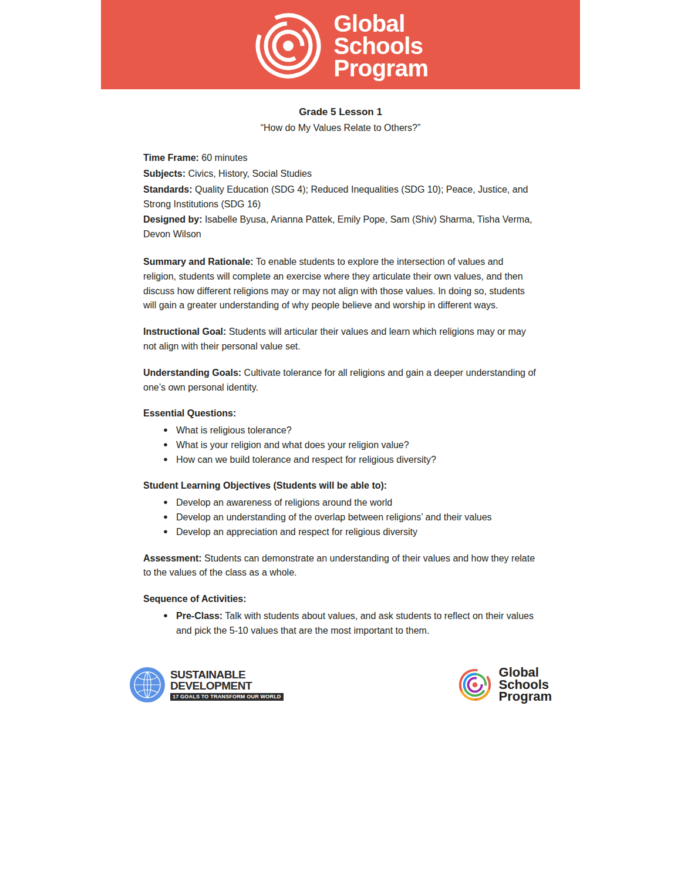Global Schools Program
Grade 5 Lesson 1
“How do My Values Relate to Others?”
Time Frame: 60 minutes
Subjects: Civics, History, Social Studies
Standards: Quality Education (SDG 4); Reduced Inequalities (SDG 10); Peace, Justice, and Strong Institutions (SDG 16)
Designed by: Isabelle Byusa, Arianna Pattek, Emily Pope, Sam (Shiv) Sharma, Tisha Verma, Devon Wilson
Summary and Rationale: To enable students to explore the intersection of values and religion, students will complete an exercise where they articulate their own values, and then discuss how different religions may or may not align with those values. In doing so, students will gain a greater understanding of why people believe and worship in different ways.
Instructional Goal: Students will articular their values and learn which religions may or may not align with their personal value set.
Understanding Goals: Cultivate tolerance for all religions and gain a deeper understanding of one’s own personal identity.
Essential Questions:
What is religious tolerance?
What is your religion and what does your religion value?
How can we build tolerance and respect for religious diversity?
Student Learning Objectives (Students will be able to):
Develop an awareness of religions around the world
Develop an understanding of the overlap between religions’ and their values
Develop an appreciation and respect for religious diversity
Assessment: Students can demonstrate an understanding of their values and how they relate to the values of the class as a whole.
Sequence of Activities:
Pre-Class: Talk with students about values, and ask students to reflect on their values and pick the 5-10 values that are the most important to them.
SUSTAINABLE DEVELOPMENT 17 GOALS TO TRANSFORM OUR WORLD
Global Schools Program